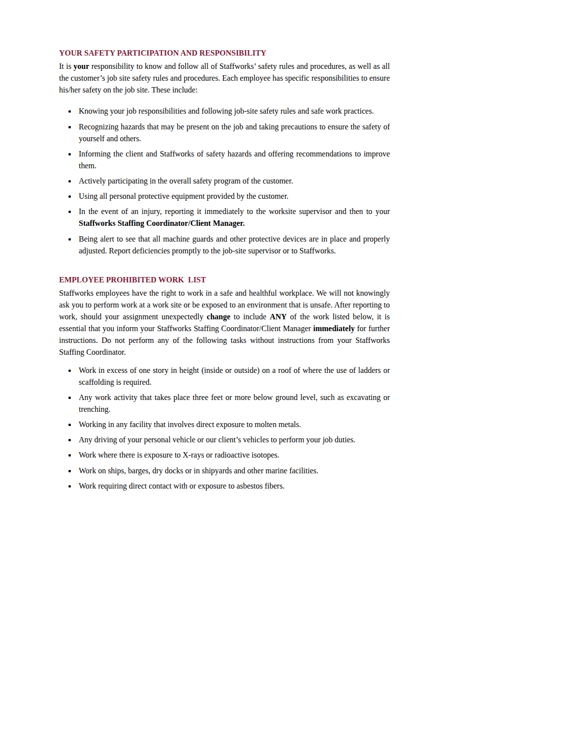YOUR SAFETY PARTICIPATION AND RESPONSIBILITY
It is your responsibility to know and follow all of Staffworks’ safety rules and procedures, as well as all the customer’s job site safety rules and procedures. Each employee has specific responsibilities to ensure his/her safety on the job site. These include:
Knowing your job responsibilities and following job-site safety rules and safe work practices.
Recognizing hazards that may be present on the job and taking precautions to ensure the safety of yourself and others.
Informing the client and Staffworks of safety hazards and offering recommendations to improve them.
Actively participating in the overall safety program of the customer.
Using all personal protective equipment provided by the customer.
In the event of an injury, reporting it immediately to the worksite supervisor and then to your Staffworks Staffing Coordinator/Client Manager.
Being alert to see that all machine guards and other protective devices are in place and properly adjusted. Report deficiencies promptly to the job-site supervisor or to Staffworks.
EMPLOYEE PROHIBITED WORK LIST
Staffworks employees have the right to work in a safe and healthful workplace. We will not knowingly ask you to perform work at a work site or be exposed to an environment that is unsafe. After reporting to work, should your assignment unexpectedly change to include ANY of the work listed below, it is essential that you inform your Staffworks Staffing Coordinator/Client Manager immediately for further instructions. Do not perform any of the following tasks without instructions from your Staffworks Staffing Coordinator.
Work in excess of one story in height (inside or outside) on a roof of where the use of ladders or scaffolding is required.
Any work activity that takes place three feet or more below ground level, such as excavating or trenching.
Working in any facility that involves direct exposure to molten metals.
Any driving of your personal vehicle or our client’s vehicles to perform your job duties.
Work where there is exposure to X-rays or radioactive isotopes.
Work on ships, barges, dry docks or in shipyards and other marine facilities.
Work requiring direct contact with or exposure to asbestos fibers.